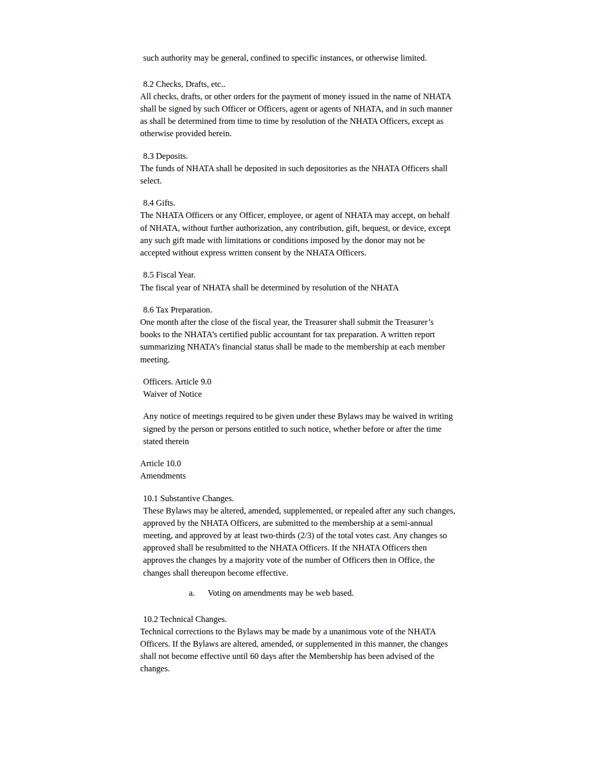such authority may be general, confined to specific instances, or otherwise limited.
8.2 Checks, Drafts, etc..
All checks, drafts, or other orders for the payment of money issued in the name of NHATA shall be signed by such Officer or Officers, agent or agents of NHATA, and in such manner as shall be determined from time to time by resolution of the NHATA Officers, except as otherwise provided herein.
8.3 Deposits.
The funds of NHATA shall be deposited in such depositories as the NHATA Officers shall select.
8.4 Gifts.
The NHATA Officers or any Officer, employee, or agent of NHATA may accept, on behalf of NHATA, without further authorization, any contribution, gift, bequest, or device, except any such gift made with limitations or conditions imposed by the donor may not be accepted without express written consent by the NHATA Officers.
8.5 Fiscal Year.
The fiscal year of NHATA shall be determined by resolution of the NHATA
8.6 Tax Preparation.
One month after the close of the fiscal year, the Treasurer shall submit the Treasurer’s books to the NHATA’s certified public accountant for tax preparation. A written report summarizing NHATA’s financial status shall be made to the membership at each member meeting.
Officers. Article 9.0
Waiver of Notice
Any notice of meetings required to be given under these Bylaws may be waived in writing signed by the person or persons entitled to such notice, whether before or after the time stated therein
Article 10.0
Amendments
10.1 Substantive Changes.
These Bylaws may be altered, amended, supplemented, or repealed after any such changes, approved by the NHATA Officers, are submitted to the membership at a semi-annual meeting, and approved by at least two-thirds (2/3) of the total votes cast. Any changes so approved shall be resubmitted to the NHATA Officers. If the NHATA Officers then approves the changes by a majority vote of the number of Officers then in Office, the changes shall thereupon become effective.
Voting on amendments may be web based.
10.2 Technical Changes.
Technical corrections to the Bylaws may be made by a unanimous vote of the NHATA Officers. If the Bylaws are altered, amended, or supplemented in this manner, the changes shall not become effective until 60 days after the Membership has been advised of the changes.